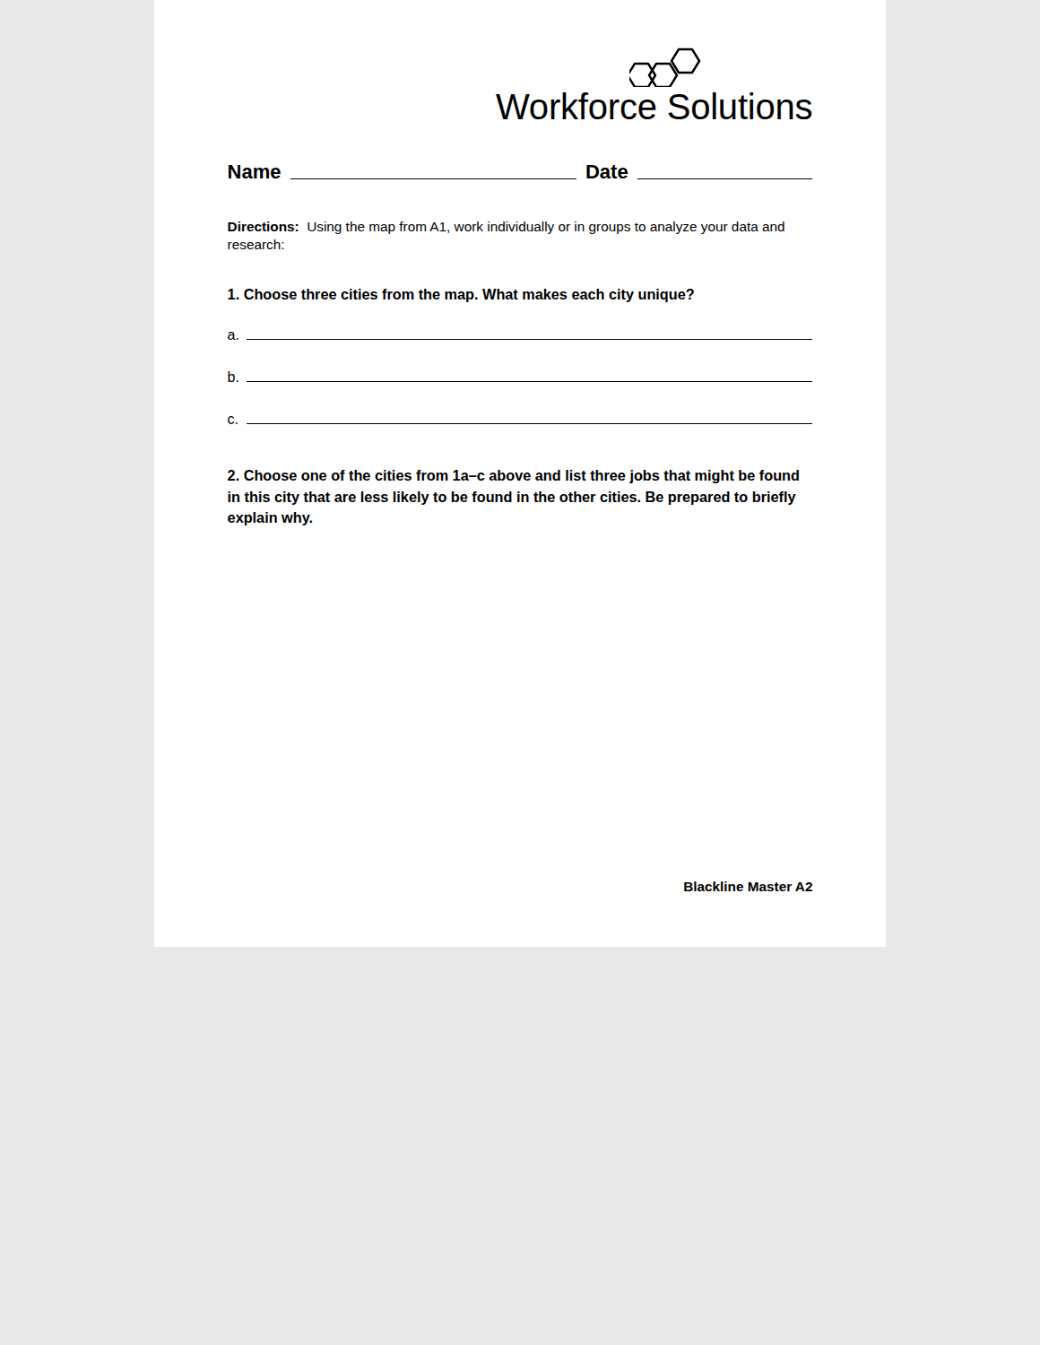Workforce Solutions
Name Date
Directions: Using the map from A1, work individually or in groups to analyze your data and research:
1. Choose three cities from the map. What makes each city unique?
a.
b.
c.
2. Choose one of the cities from 1a–c above and list three jobs that might be found in this city that are less likely to be found in the other cities. Be prepared to briefly explain why.
Blackline Master A2